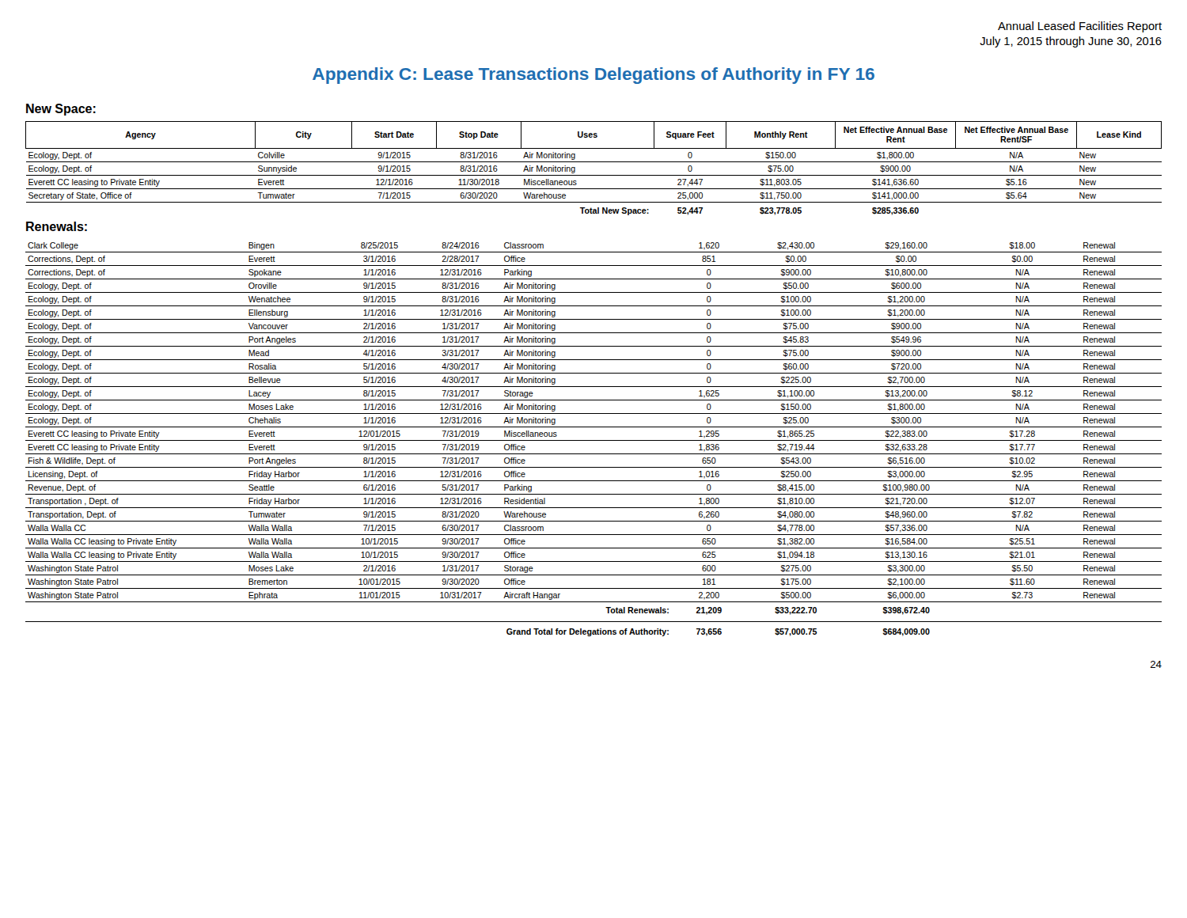Annual Leased Facilities Report
July 1, 2015 through June 30, 2016
Appendix C: Lease Transactions Delegations of Authority in FY 16
New Space:
| Agency | City | Start Date | Stop Date | Uses | Square Feet | Monthly Rent | Net Effective Annual Base Rent | Net Effective Annual Base Rent/SF | Lease Kind |
| --- | --- | --- | --- | --- | --- | --- | --- | --- | --- |
| Ecology, Dept. of | Colville | 9/1/2015 | 8/31/2016 | Air Monitoring | 0 | $150.00 | $1,800.00 | N/A | New |
| Ecology, Dept. of | Sunnyside | 9/1/2015 | 8/31/2016 | Air Monitoring | 0 | $75.00 | $900.00 | N/A | New |
| Everett CC leasing to Private Entity | Everett | 12/1/2016 | 11/30/2018 | Miscellaneous | 27,447 | $11,803.05 | $141,636.60 | $5.16 | New |
| Secretary of State, Office of | Tumwater | 7/1/2015 | 6/30/2020 | Warehouse | 25,000 | $11,750.00 | $141,000.00 | $5.64 | New |
| | Total New Space: | 52,447 | $23,778.05 | $285,336.60 | | |
Renewals:
| Clark College | Bingen | 8/25/2015 | 8/24/2016 | Classroom | 1,620 | $2,430.00 | $29,160.00 | $18.00 | Renewal |
| Corrections, Dept. of | Everett | 3/1/2016 | 2/28/2017 | Office | 851 | $0.00 | $0.00 | $0.00 | Renewal |
| Corrections, Dept. of | Spokane | 1/1/2016 | 12/31/2016 | Parking | 0 | $900.00 | $10,800.00 | N/A | Renewal |
| Ecology, Dept. of | Oroville | 9/1/2015 | 8/31/2016 | Air Monitoring | 0 | $50.00 | $600.00 | N/A | Renewal |
| Ecology, Dept. of | Wenatchee | 9/1/2015 | 8/31/2016 | Air Monitoring | 0 | $100.00 | $1,200.00 | N/A | Renewal |
| Ecology, Dept. of | Ellensburg | 1/1/2016 | 12/31/2016 | Air Monitoring | 0 | $100.00 | $1,200.00 | N/A | Renewal |
| Ecology, Dept. of | Vancouver | 2/1/2016 | 1/31/2017 | Air Monitoring | 0 | $75.00 | $900.00 | N/A | Renewal |
| Ecology, Dept. of | Port Angeles | 2/1/2016 | 1/31/2017 | Air Monitoring | 0 | $45.83 | $549.96 | N/A | Renewal |
| Ecology, Dept. of | Mead | 4/1/2016 | 3/31/2017 | Air Monitoring | 0 | $75.00 | $900.00 | N/A | Renewal |
| Ecology, Dept. of | Rosalia | 5/1/2016 | 4/30/2017 | Air Monitoring | 0 | $60.00 | $720.00 | N/A | Renewal |
| Ecology, Dept. of | Bellevue | 5/1/2016 | 4/30/2017 | Air Monitoring | 0 | $225.00 | $2,700.00 | N/A | Renewal |
| Ecology, Dept. of | Lacey | 8/1/2015 | 7/31/2017 | Storage | 1,625 | $1,100.00 | $13,200.00 | $8.12 | Renewal |
| Ecology, Dept. of | Moses Lake | 1/1/2016 | 12/31/2016 | Air Monitoring | 0 | $150.00 | $1,800.00 | N/A | Renewal |
| Ecology, Dept. of | Chehalis | 1/1/2016 | 12/31/2016 | Air Monitoring | 0 | $25.00 | $300.00 | N/A | Renewal |
| Everett CC leasing to Private Entity | Everett | 12/01/2015 | 7/31/2019 | Miscellaneous | 1,295 | $1,865.25 | $22,383.00 | $17.28 | Renewal |
| Everett CC leasing to Private Entity | Everett | 9/1/2015 | 7/31/2019 | Office | 1,836 | $2,719.44 | $32,633.28 | $17.77 | Renewal |
| Fish & Wildlife, Dept. of | Port Angeles | 8/1/2015 | 7/31/2017 | Office | 650 | $543.00 | $6,516.00 | $10.02 | Renewal |
| Licensing, Dept. of | Friday Harbor | 1/1/2016 | 12/31/2016 | Office | 1,016 | $250.00 | $3,000.00 | $2.95 | Renewal |
| Revenue, Dept. of | Seattle | 6/1/2016 | 5/31/2017 | Parking | 0 | $8,415.00 | $100,980.00 | N/A | Renewal |
| Transportation , Dept. of | Friday Harbor | 1/1/2016 | 12/31/2016 | Residential | 1,800 | $1,810.00 | $21,720.00 | $12.07 | Renewal |
| Transportation, Dept. of | Tumwater | 9/1/2015 | 8/31/2020 | Warehouse | 6,260 | $4,080.00 | $48,960.00 | $7.82 | Renewal |
| Walla Walla CC | Walla Walla | 7/1/2015 | 6/30/2017 | Classroom | 0 | $4,778.00 | $57,336.00 | N/A | Renewal |
| Walla Walla CC leasing to Private Entity | Walla Walla | 10/1/2015 | 9/30/2017 | Office | 650 | $1,382.00 | $16,584.00 | $25.51 | Renewal |
| Walla Walla CC leasing to Private Entity | Walla Walla | 10/1/2015 | 9/30/2017 | Office | 625 | $1,094.18 | $13,130.16 | $21.01 | Renewal |
| Washington State Patrol | Moses Lake | 2/1/2016 | 1/31/2017 | Storage | 600 | $275.00 | $3,300.00 | $5.50 | Renewal |
| Washington State Patrol | Bremerton | 10/01/2015 | 9/30/2020 | Office | 181 | $175.00 | $2,100.00 | $11.60 | Renewal |
| Washington State Patrol | Ephrata | 11/01/2015 | 10/31/2017 | Aircraft Hangar | 2,200 | $500.00 | $6,000.00 | $2.73 | Renewal |
| | Total Renewals: | 21,209 | $33,222.70 | $398,672.40 | | |
| | Grand Total for Delegations of Authority: | 73,656 | $57,000.75 | $684,009.00 | | |
24